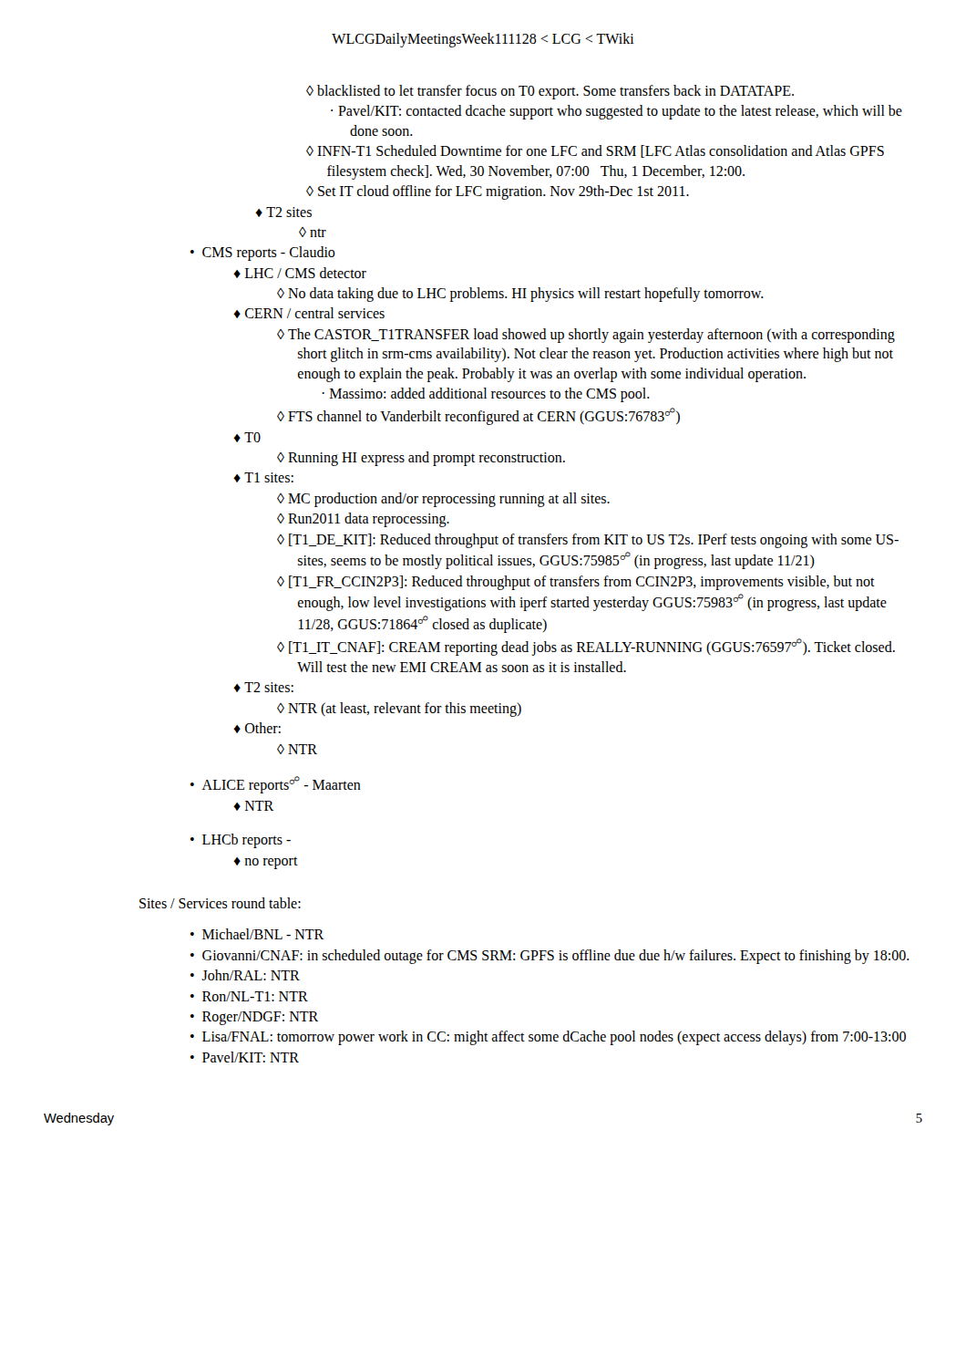WLCGDailyMeetingsWeek111128 < LCG < TWiki
blacklisted to let transfer focus on T0 export. Some transfers back in DATATAPE.
Pavel/KIT: contacted dcache support who suggested to update to the latest release, which will be done soon.
INFN-T1 Scheduled Downtime for one LFC and SRM [LFC Atlas consolidation and Atlas GPFS filesystem check]. Wed, 30 November, 07:00 Thu, 1 December, 12:00.
Set IT cloud offline for LFC migration. Nov 29th-Dec 1st 2011.
T2 sites
ntr
CMS reports - Claudio
LHC / CMS detector
No data taking due to LHC problems. HI physics will restart hopefully tomorrow.
CERN / central services
The CASTOR_T1TRANSFER load showed up shortly again yesterday afternoon (with a corresponding short glitch in srm-cms availability). Not clear the reason yet. Production activities where high but not enough to explain the peak. Probably it was an overlap with some individual operation.
Massimo: added additional resources to the CMS pool.
FTS channel to Vanderbilt reconfigured at CERN (GGUS:76783☍)
T0
Running HI express and prompt reconstruction.
T1 sites:
MC production and/or reprocessing running at all sites.
Run2011 data reprocessing.
[T1_DE_KIT]: Reduced throughput of transfers from KIT to US T2s. IPerf tests ongoing with some US-sites, seems to be mostly political issues, GGUS:75985☍ (in progress, last update 11/21)
[T1_FR_CCIN2P3]: Reduced throughput of transfers from CCIN2P3, improvements visible, but not enough, low level investigations with iperf started yesterday GGUS:75983☍ (in progress, last update 11/28, GGUS:71864☍ closed as duplicate)
[T1_IT_CNAF]: CREAM reporting dead jobs as REALLY-RUNNING (GGUS:76597☍). Ticket closed. Will test the new EMI CREAM as soon as it is installed.
T2 sites:
NTR (at least, relevant for this meeting)
Other:
NTR
ALICE reports☍ - Maarten
NTR
LHCb reports -
no report
Sites / Services round table:
Michael/BNL - NTR
Giovanni/CNAF: in scheduled outage for CMS SRM: GPFS is offline due due h/w failures. Expect to finishing by 18:00.
John/RAL: NTR
Ron/NL-T1: NTR
Roger/NDGF: NTR
Lisa/FNAL: tomorrow power work in CC: might affect some dCache pool nodes (expect access delays) from 7:00-13:00
Pavel/KIT: NTR
Wednesday
5